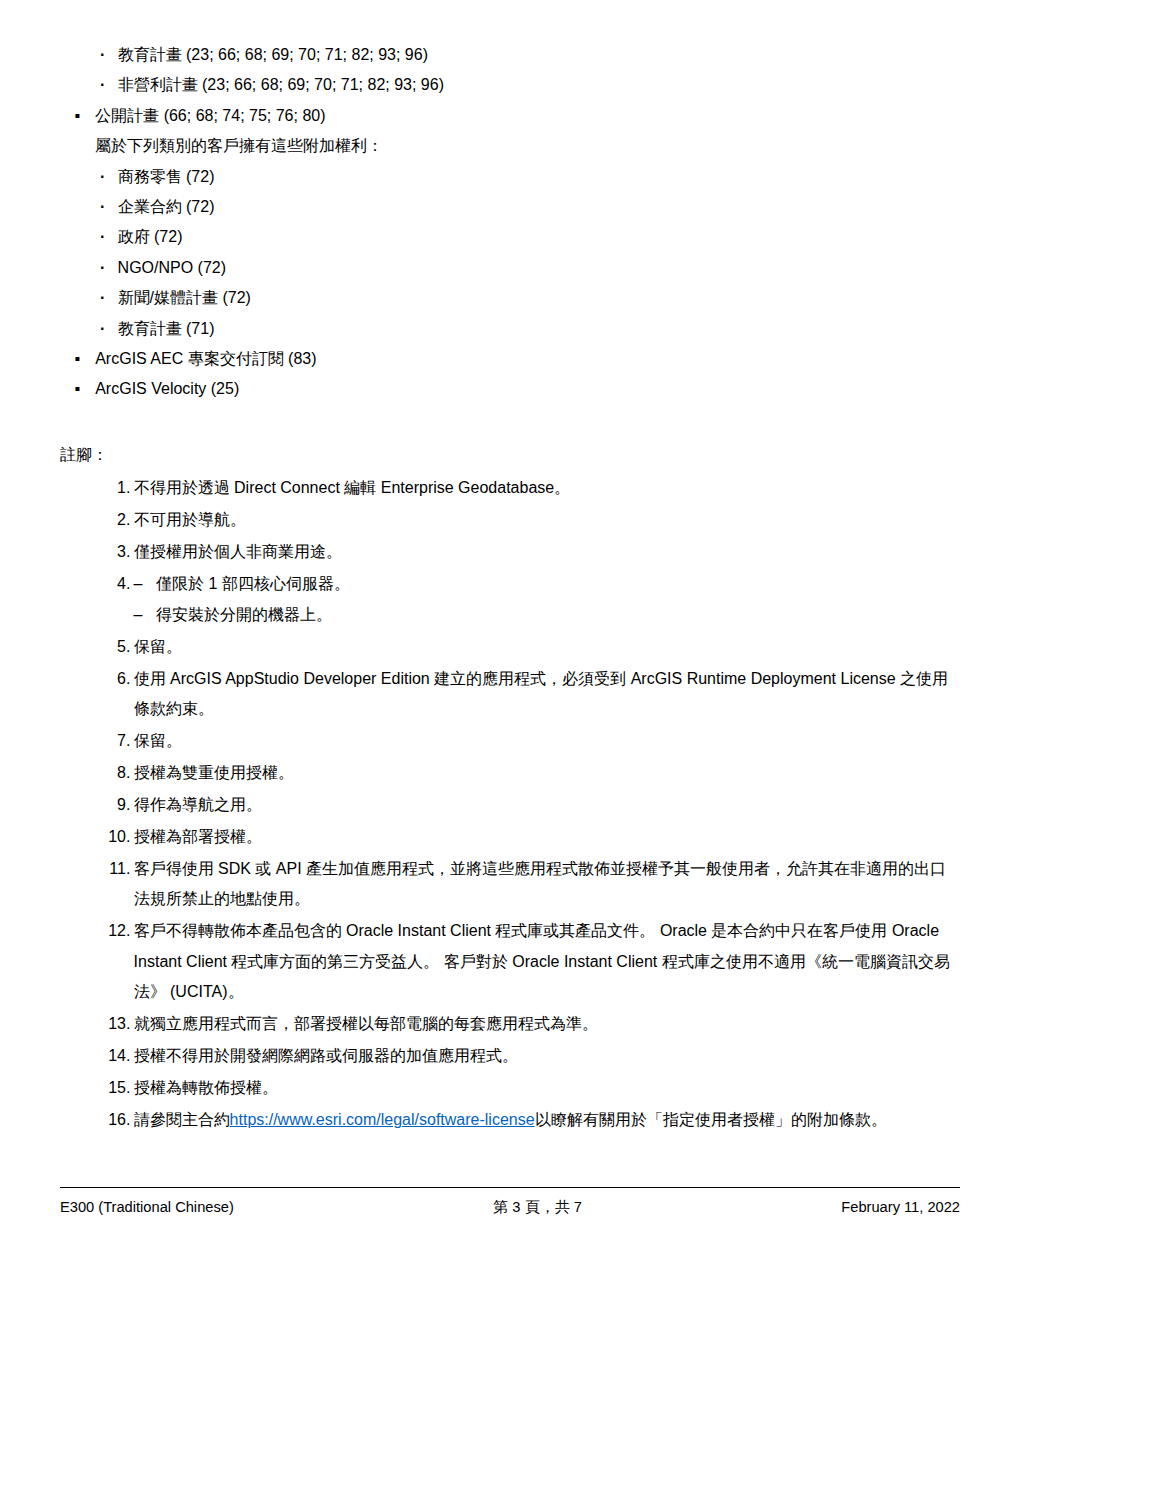教育計畫 (23; 66; 68; 69; 70; 71; 82; 93; 96)
非營利計畫 (23; 66; 68; 69; 70; 71; 82; 93; 96)
公開計畫 (66; 68; 74; 75; 76; 80)
屬於下列類別的客戶擁有這些附加權利：
商務零售 (72)
企業合約 (72)
政府 (72)
NGO/NPO (72)
新聞/媒體計畫 (72)
教育計畫 (71)
ArcGIS AEC 專案交付訂閱 (83)
ArcGIS Velocity (25)
註腳：
不得用於透過 Direct Connect 編輯 Enterprise Geodatabase。
不可用於導航。
僅授權用於個人非商業用途。
僅限於 1 部四核心伺服器。
得安裝於分開的機器上。
保留。
使用 ArcGIS AppStudio Developer Edition 建立的應用程式，必須受到 ArcGIS Runtime Deployment License 之使用條款約束。
保留。
授權為雙重使用授權。
得作為導航之用。
授權為部署授權。
客戶得使用 SDK 或 API 產生加值應用程式，並將這些應用程式散佈並授權予其一般使用者，允許其在非適用的出口法規所禁止的地點使用。
客戶不得轉散佈本產品包含的 Oracle Instant Client 程式庫或其產品文件。 Oracle 是本合約中只在客戶使用 Oracle Instant Client 程式庫方面的第三方受益人。 客戶對於 Oracle Instant Client 程式庫之使用不適用《統一電腦資訊交易法》 (UCITA)。
就獨立應用程式而言，部署授權以每部電腦的每套應用程式為準。
授權不得用於開發網際網路或伺服器的加值應用程式。
授權為轉散佈授權。
請參閱主合約https://www.esri.com/legal/software-license以瞭解有關用於「指定使用者授權」的附加條款。
E300 (Traditional Chinese)
第 3 頁，共 7
February 11, 2022